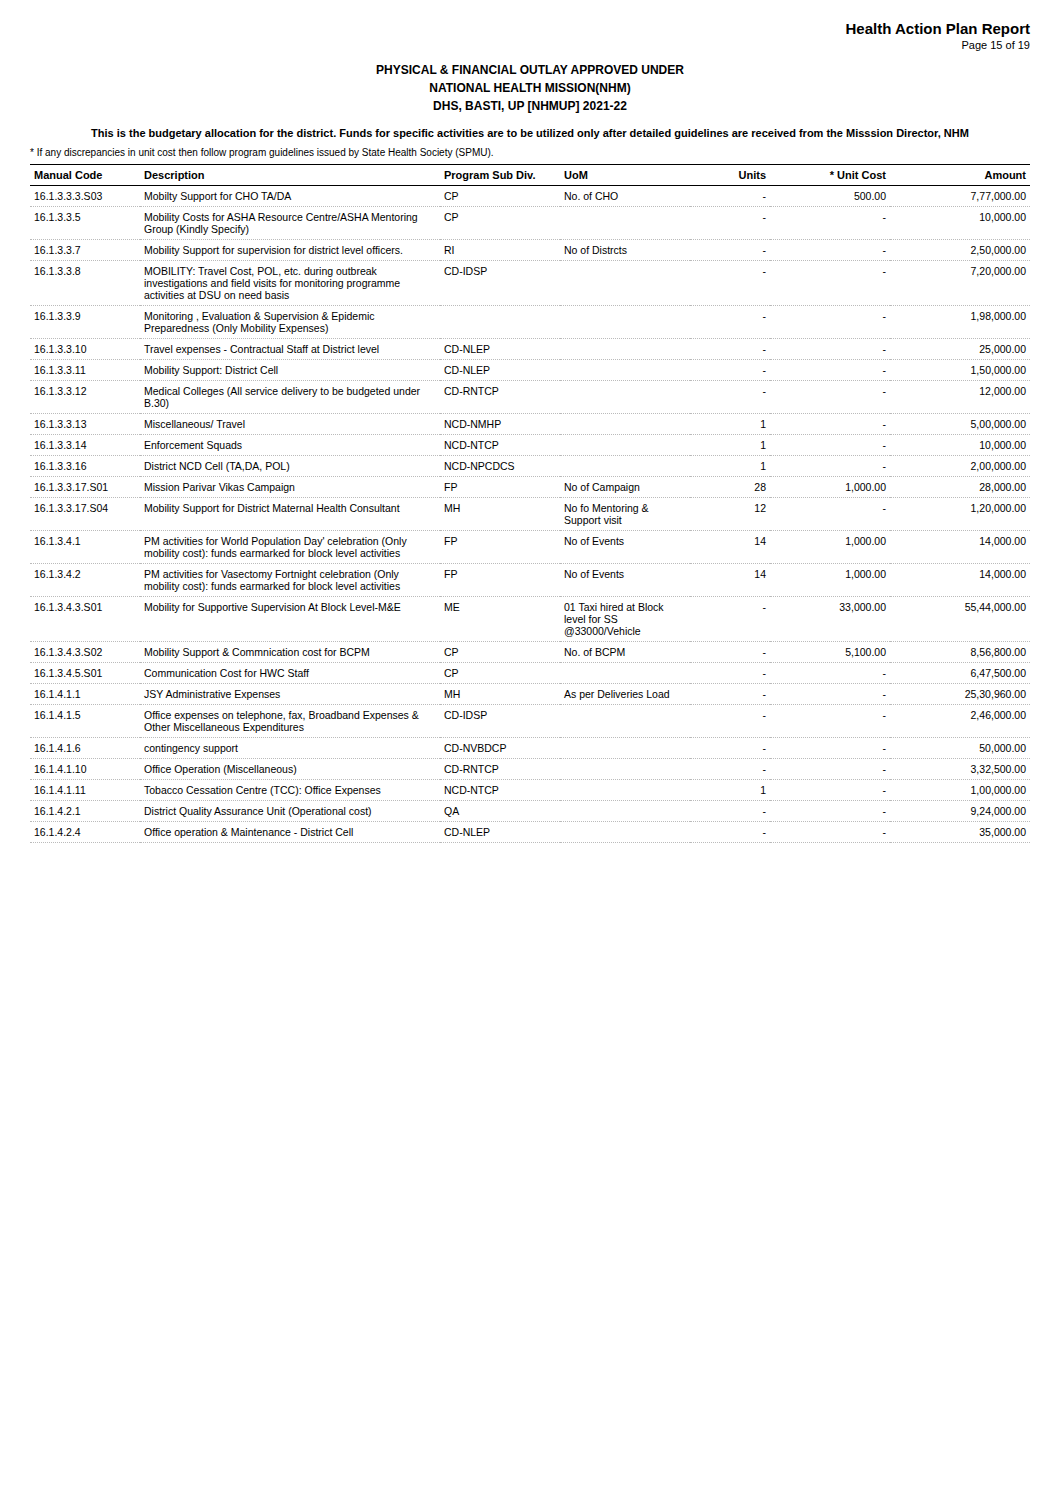Health Action Plan Report
Page 15 of 19
PHYSICAL & FINANCIAL OUTLAY APPROVED UNDER
NATIONAL HEALTH MISSION(NHM)
DHS, BASTI, UP [NHMUP] 2021-22
This is the budgetary allocation for the district. Funds for specific activities are to be utilized only after detailed guidelines are received from the Misssion Director, NHM
* If any discrepancies in unit cost then follow program guidelines issued by State Health Society (SPMU).
| Manual Code | Description | Program Sub Div. | UoM | Units | * Unit Cost | Amount |
| --- | --- | --- | --- | --- | --- | --- |
| 16.1.3.3.3.S03 | Mobilty Support for CHO TA/DA | CP | No. of CHO | - | 500.00 | 7,77,000.00 |
| 16.1.3.3.5 | Mobility Costs for ASHA Resource Centre/ASHA Mentoring Group (Kindly Specify) | CP | | - | - | 10,000.00 |
| 16.1.3.3.7 | Mobility Support for supervision for district level officers. | RI | No of Distrcts | - | - | 2,50,000.00 |
| 16.1.3.3.8 | MOBILITY: Travel Cost, POL, etc. during outbreak investigations and field visits for monitoring programme activities at DSU on need basis | CD-IDSP | | - | - | 7,20,000.00 |
| 16.1.3.3.9 | Monitoring , Evaluation & Supervision & Epidemic Preparedness (Only Mobility Expenses) | | | - | - | 1,98,000.00 |
| 16.1.3.3.10 | Travel expenses - Contractual Staff at District level | CD-NLEP | | - | - | 25,000.00 |
| 16.1.3.3.11 | Mobility Support: District Cell | CD-NLEP | | - | - | 1,50,000.00 |
| 16.1.3.3.12 | Medical Colleges (All service delivery to be budgeted under B.30) | CD-RNTCP | | - | - | 12,000.00 |
| 16.1.3.3.13 | Miscellaneous/ Travel | NCD-NMHP | | 1 | - | 5,00,000.00 |
| 16.1.3.3.14 | Enforcement Squads | NCD-NTCP | | 1 | - | 10,000.00 |
| 16.1.3.3.16 | District NCD Cell (TA,DA, POL) | NCD-NPCDCS | | 1 | - | 2,00,000.00 |
| 16.1.3.3.17.S01 | Mission Parivar Vikas Campaign | FP | No of Campaign | 28 | 1,000.00 | 28,000.00 |
| 16.1.3.3.17.S04 | Mobility Support for District Maternal Health Consultant | MH | No fo Mentoring & Support visit | 12 | - | 1,20,000.00 |
| 16.1.3.4.1 | PM activities for World Population Day' celebration (Only mobility cost): funds earmarked for block level activities | FP | No of Events | 14 | 1,000.00 | 14,000.00 |
| 16.1.3.4.2 | PM activities for Vasectomy Fortnight celebration (Only mobility cost): funds earmarked for block level activities | FP | No of Events | 14 | 1,000.00 | 14,000.00 |
| 16.1.3.4.3.S01 | Mobility for Supportive Supervision At Block Level-M&E | ME | 01 Taxi hired at Block level for SS @33000/Vehicle | - | 33,000.00 | 55,44,000.00 |
| 16.1.3.4.3.S02 | Mobility Support & Commnication cost for BCPM | CP | No. of BCPM | - | 5,100.00 | 8,56,800.00 |
| 16.1.3.4.5.S01 | Communication Cost for HWC Staff | CP | | - | - | 6,47,500.00 |
| 16.1.4.1.1 | JSY Administrative Expenses | MH | As per Deliveries Load | - | - | 25,30,960.00 |
| 16.1.4.1.5 | Office expenses on telephone, fax, Broadband Expenses & Other Miscellaneous Expenditures | CD-IDSP | | - | - | 2,46,000.00 |
| 16.1.4.1.6 | contingency support | CD-NVBDCP | | - | - | 50,000.00 |
| 16.1.4.1.10 | Office Operation (Miscellaneous) | CD-RNTCP | | - | - | 3,32,500.00 |
| 16.1.4.1.11 | Tobacco Cessation Centre (TCC): Office Expenses | NCD-NTCP | | 1 | - | 1,00,000.00 |
| 16.1.4.2.1 | District Quality Assurance Unit (Operational cost) | QA | | - | - | 9,24,000.00 |
| 16.1.4.2.4 | Office operation & Maintenance - District Cell | CD-NLEP | | - | - | 35,000.00 |